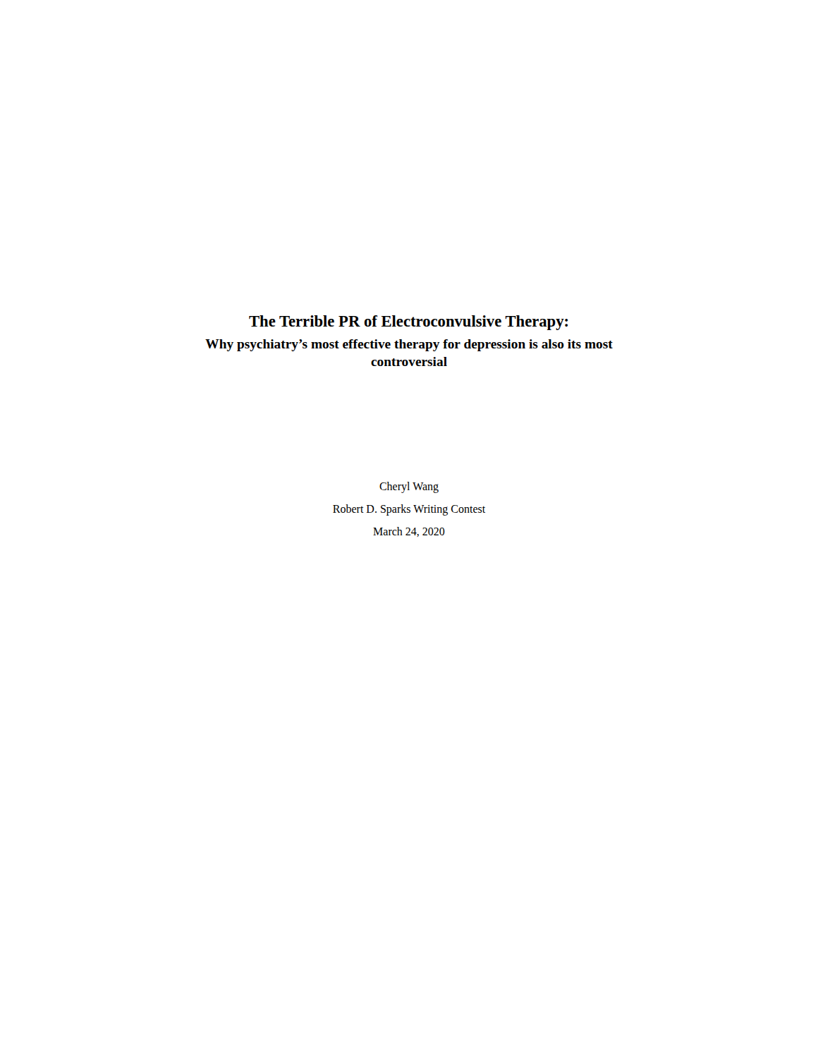The Terrible PR of Electroconvulsive Therapy:
Why psychiatry’s most effective therapy for depression is also its most controversial
Cheryl Wang
Robert D. Sparks Writing Contest
March 24, 2020